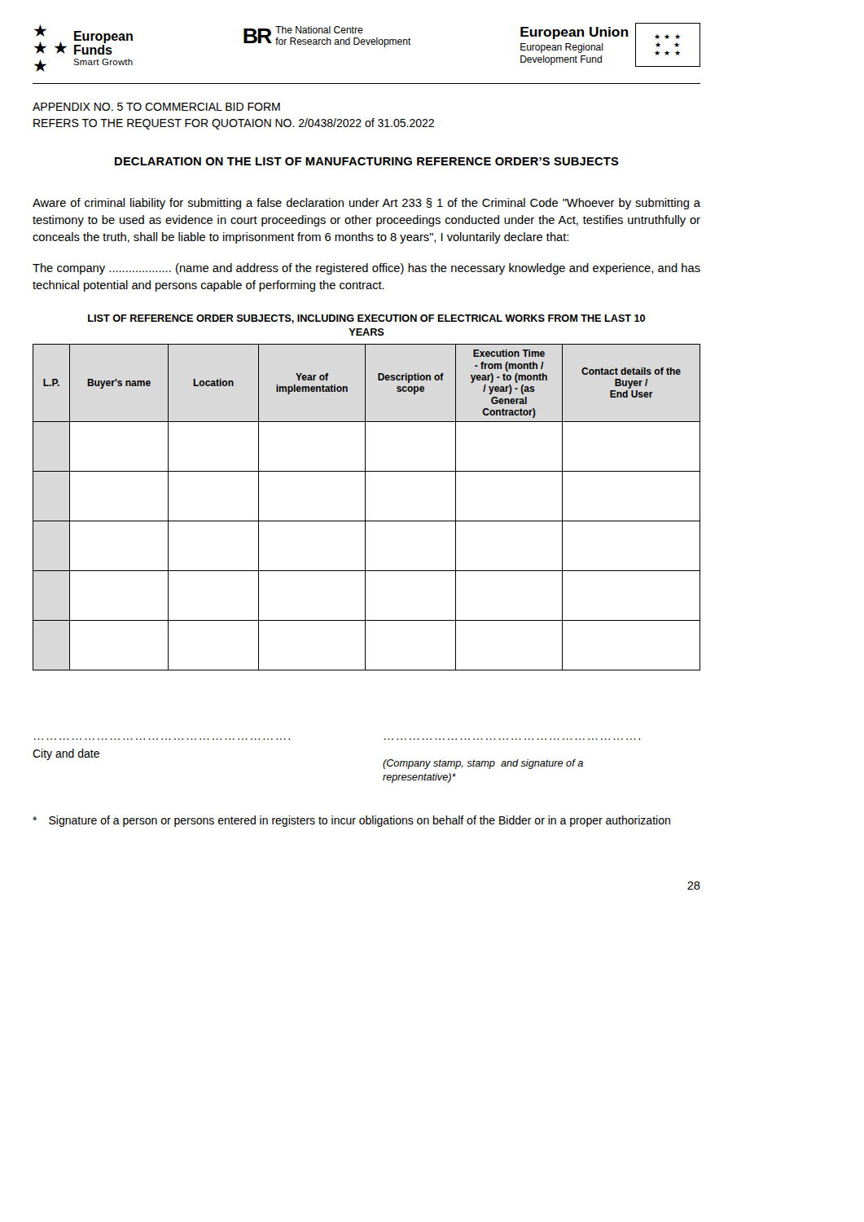★
★ ★
★ European
FundsSmart Growth
BR The National Centre
for Research and Development
European Union European Regional
Development Fund
★ ★ ★
★ ★
★ ★ ★
APPENDIX NO. 5 TO COMMERCIAL BID FORM
REFERS TO THE REQUEST FOR QUOTAION NO. 2/0438/2022 of 31.05.2022
DECLARATION ON THE LIST OF MANUFACTURING REFERENCE ORDER’S SUBJECTS
Aware of criminal liability for submitting a false declaration under Art 233 § 1 of the Criminal Code "Whoever by submitting a testimony to be used as evidence in court proceedings or other proceedings conducted under the Act, testifies untruthfully or conceals the truth, shall be liable to imprisonment from 6 months to 8 years", I voluntarily declare that:
The company ................... (name and address of the registered office) has the necessary knowledge and experience, and has technical potential and persons capable of performing the contract.
LIST OF REFERENCE ORDER SUBJECTS, INCLUDING EXECUTION OF ELECTRICAL WORKS FROM THE LAST 10
YEARS
| L.P. | Buyer's name | Location | Year of implementation | Description of scope | Execution Time - from (month / year) - to (month / year) - (as General Contractor) | Contact details of the Buyer / End User |
| --- | --- | --- | --- | --- | --- | --- |
…………………………………………………….
City and date
…………………………………………………….
(Company stamp, stamp and signature of a
representative)*
* Signature of a person or persons entered in registers to incur obligations on behalf of the Bidder or in a proper authorization
28